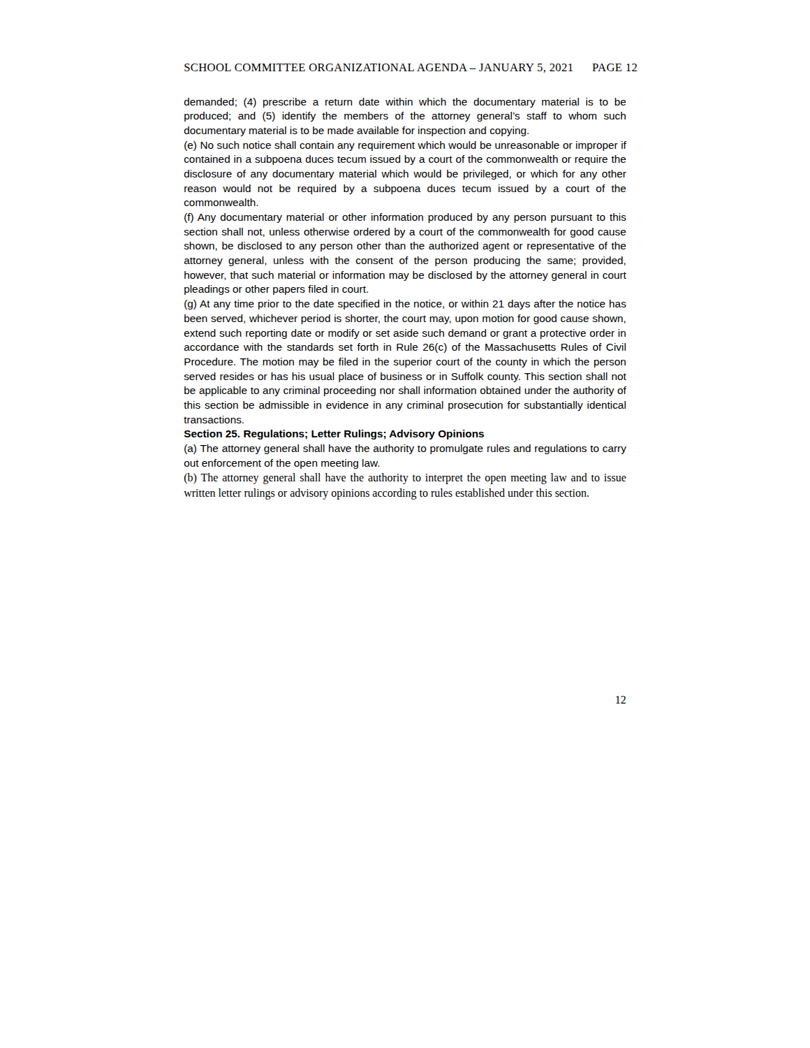SCHOOL COMMITTEE ORGANIZATIONAL AGENDA – JANUARY 5, 2021PAGE 12
demanded; (4) prescribe a return date within which the documentary material is to be produced; and (5) identify the members of the attorney general’s staff to whom such documentary material is to be made available for inspection and copying.
(e) No such notice shall contain any requirement which would be unreasonable or improper if contained in a subpoena duces tecum issued by a court of the commonwealth or require the disclosure of any documentary material which would be privileged, or which for any other reason would not be required by a subpoena duces tecum issued by a court of the commonwealth.
(f) Any documentary material or other information produced by any person pursuant to this section shall not, unless otherwise ordered by a court of the commonwealth for good cause shown, be disclosed to any person other than the authorized agent or representative of the attorney general, unless with the consent of the person producing the same; provided, however, that such material or information may be disclosed by the attorney general in court pleadings or other papers filed in court.
(g) At any time prior to the date specified in the notice, or within 21 days after the notice has been served, whichever period is shorter, the court may, upon motion for good cause shown, extend such reporting date or modify or set aside such demand or grant a protective order in accordance with the standards set forth in Rule 26(c) of the Massachusetts Rules of Civil Procedure. The motion may be filed in the superior court of the county in which the person served resides or has his usual place of business or in Suffolk county. This section shall not be applicable to any criminal proceeding nor shall information obtained under the authority of this section be admissible in evidence in any criminal prosecution for substantially identical transactions.
Section 25. Regulations; Letter Rulings; Advisory Opinions
(a) The attorney general shall have the authority to promulgate rules and regulations to carry out enforcement of the open meeting law.
(b) The attorney general shall have the authority to interpret the open meeting law and to issue written letter rulings or advisory opinions according to rules established under this section.
12